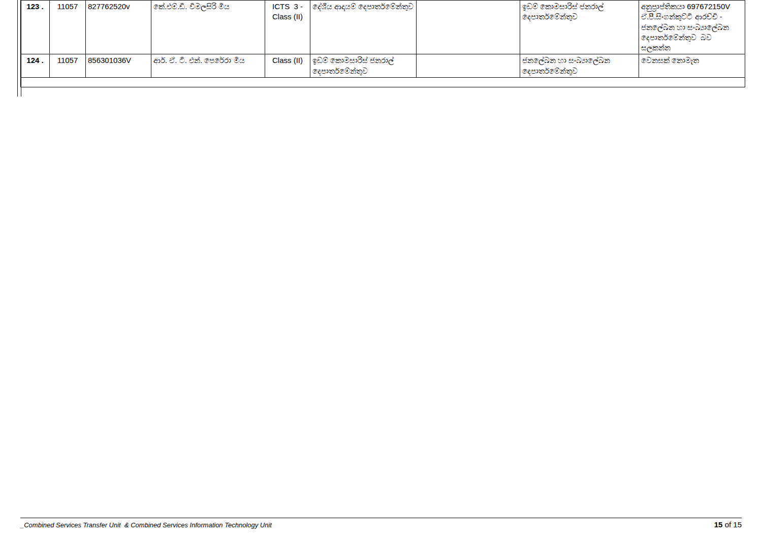| 123 . | 11057 | 827762520v | කේ.එම්.ඩී. විමලසිරි මිය | ICTS 3 - Class (II) | දේශීය ආදායම් දෙපාර්තමේන්තුව | | ඉඩම් කොමසාරිස් ජනරාල් දෙපාර්තමේන්තුව | අනුප්‍රාප්තිකයා 697672150V ඒ.පී.සිංගන්කුට්ටි ආරච්චි - ජනලේඛන හා සංඛ්‍යාලේඛන දෙපාර්තමේන්තුව බව සලකන්න |
| 124 . | 11057 | 856301036V | ආර්. ඒ. ටී. එන්. පෙරේරා මිය | Class (II) | ඉඩම් කොමසාරිස් ජනරාල් දෙපාර්තමේන්තුව | | ජනලේඛන හා සංඛ්‍යාලේඛන දෙපාර්තමේන්තුව | වෙනසක් නොමැත |
_Combined Services Transfer Unit & Combined Services Information Technology Unit 15 of 15